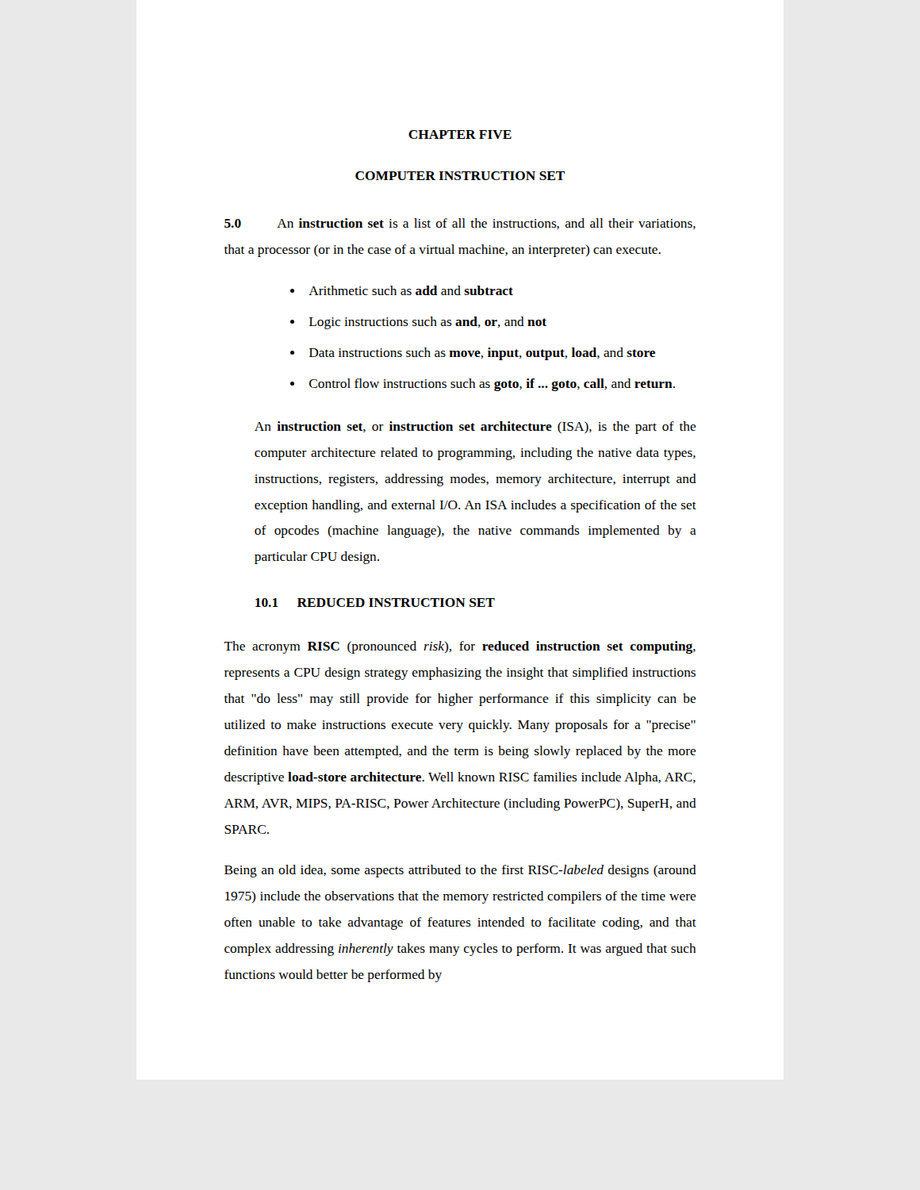CHAPTER FIVECOMPUTER INSTRUCTION SET
5.0 An instruction set is a list of all the instructions, and all their variations, that a processor (or in the case of a virtual machine, an interpreter) can execute.
Arithmetic such as add and subtract
Logic instructions such as and, or, and not
Data instructions such as move, input, output, load, and store
Control flow instructions such as goto, if ... goto, call, and return.
An instruction set, or instruction set architecture (ISA), is the part of the computer architecture related to programming, including the native data types, instructions, registers, addressing modes, memory architecture, interrupt and exception handling, and external I/O. An ISA includes a specification of the set of opcodes (machine language), the native commands implemented by a particular CPU design.
10.1 REDUCED INSTRUCTION SET
The acronym RISC (pronounced risk), for reduced instruction set computing, represents a CPU design strategy emphasizing the insight that simplified instructions that "do less" may still provide for higher performance if this simplicity can be utilized to make instructions execute very quickly. Many proposals for a "precise" definition have been attempted, and the term is being slowly replaced by the more descriptive load-store architecture. Well known RISC families include Alpha, ARC, ARM, AVR, MIPS, PA-RISC, Power Architecture (including PowerPC), SuperH, and SPARC.
Being an old idea, some aspects attributed to the first RISC-labeled designs (around 1975) include the observations that the memory restricted compilers of the time were often unable to take advantage of features intended to facilitate coding, and that complex addressing inherently takes many cycles to perform. It was argued that such functions would better be performed by